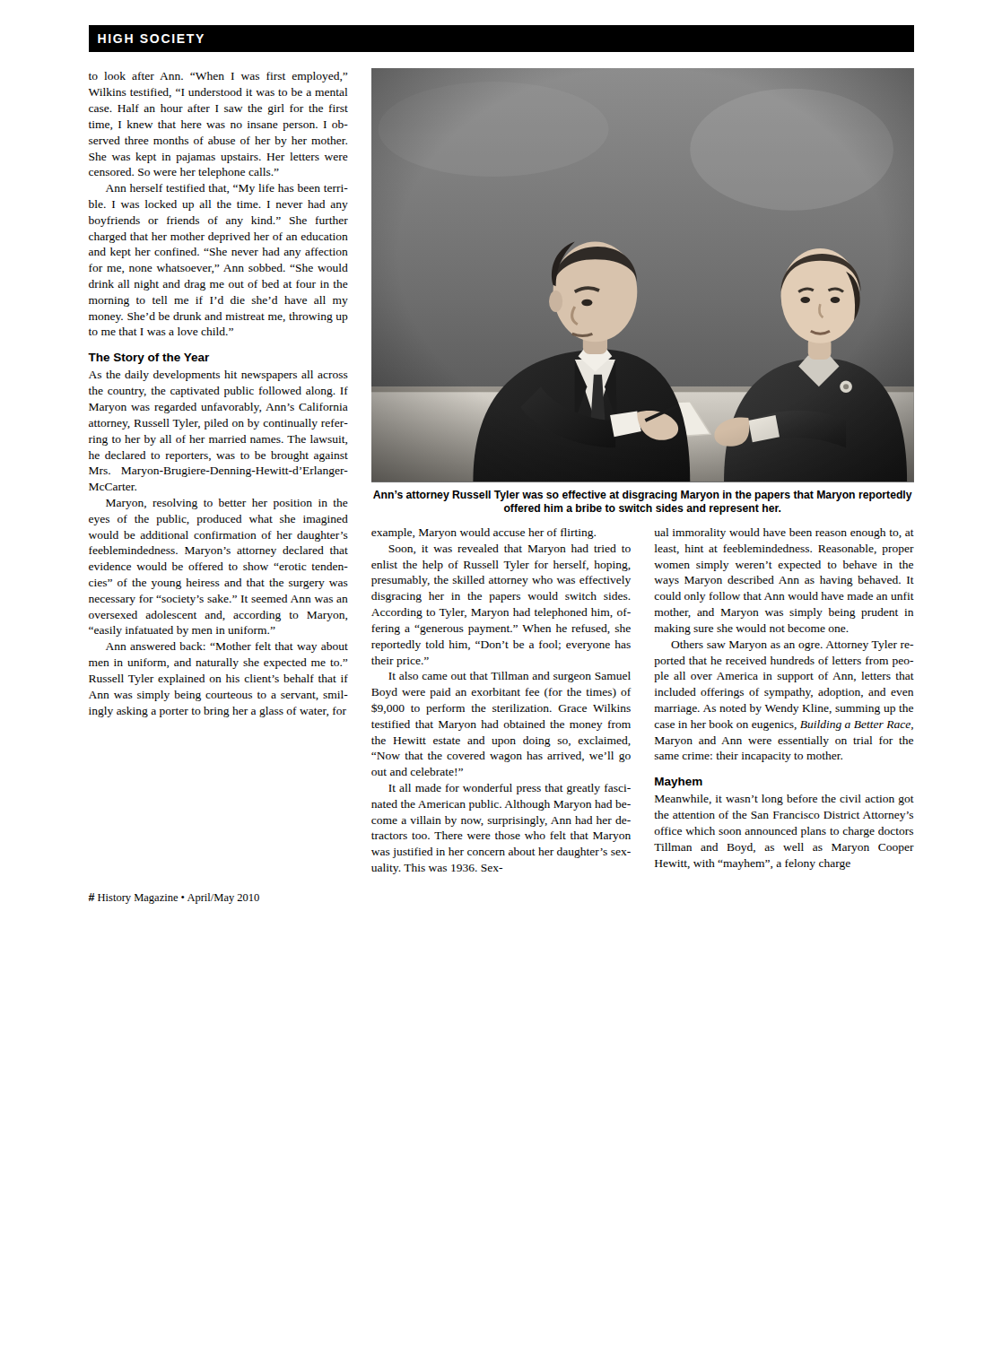HIGH SOCIETY
to look after Ann. “When I was first employed,” Wilkins testified, “I understood it was to be a mental case. Half an hour after I saw the girl for the first time, I knew that here was no insane person. I observed three months of abuse of her by her mother. She was kept in pajamas upstairs. Her letters were censored. So were her telephone calls.”
Ann herself testified that, “My life has been terrible. I was locked up all the time. I never had any boyfriends or friends of any kind.” She further charged that her mother deprived her of an education and kept her confined. “She never had any affection for me, none whatsoever,” Ann sobbed. “She would drink all night and drag me out of bed at four in the morning to tell me if I’d die she’d have all my money. She’d be drunk and mistreat me, throwing up to me that I was a love child.”
The Story of the Year
As the daily developments hit newspapers all across the country, the captivated public followed along. If Maryon was regarded unfavorably, Ann’s California attorney, Russell Tyler, piled on by continually referring to her by all of her married names. The lawsuit, he declared to reporters, was to be brought against Mrs. Maryon-Brugiere-Denning-Hewitt-d’Erlanger-McCarter.
Maryon, resolving to better her position in the eyes of the public, produced what she imagined would be additional confirmation of her daughter’s feeblemindedness. Maryon’s attorney declared that evidence would be offered to show “erotic tendencies” of the young heiress and that the surgery was necessary for “society’s sake.” It seemed Ann was an oversexed adolescent and, according to Maryon, “easily infatuated by men in uniform.”
Ann answered back: “Mother felt that way about men in uniform, and naturally she expected me to.” Russell Tyler explained on his client’s behalf that if Ann was simply being courteous to a servant, smilingly asking a porter to bring her a glass of water, for
Ann’s attorney Russell Tyler was so effective at disgracing Maryon in the papers that Maryon reportedly offered him a bribe to switch sides and represent her.
example, Maryon would accuse her of flirting.
Soon, it was revealed that Maryon had tried to enlist the help of Russell Tyler for herself, hoping, presumably, the skilled attorney who was effectively disgracing her in the papers would switch sides. According to Tyler, Maryon had telephoned him, offering a “generous payment.” When he refused, she reportedly told him, “Don’t be a fool; everyone has their price.”
It also came out that Tillman and surgeon Samuel Boyd were paid an exorbitant fee (for the times) of $9,000 to perform the sterilization. Grace Wilkins testified that Maryon had obtained the money from the Hewitt estate and upon doing so, exclaimed, “Now that the covered wagon has arrived, we’ll go out and celebrate!”
It all made for wonderful press that greatly fascinated the American public. Although Maryon had become a villain by now, surprisingly, Ann had her detractors too. There were those who felt that Maryon was justified in her concern about her daughter’s sexuality. This was 1936. Sex-
ual immorality would have been reason enough to, at least, hint at feeblemindedness. Reasonable, proper women simply weren’t expected to behave in the ways Maryon described Ann as having behaved. It could only follow that Ann would have made an unfit mother, and Maryon was simply being prudent in making sure she would not become one.
Others saw Maryon as an ogre. Attorney Tyler reported that he received hundreds of letters from people all over America in support of Ann, letters that included offerings of sympathy, adoption, and even marriage. As noted by Wendy Kline, summing up the case in her book on eugenics, Building a Better Race, Maryon and Ann were essentially on trial for the same crime: their incapacity to mother.
Mayhem
Meanwhile, it wasn’t long before the civil action got the attention of the San Francisco District Attorney’s office which soon announced plans to charge doctors Tillman and Boyd, as well as Maryon Cooper Hewitt, with “mayhem”, a felony charge
# History Magazine • April/May 2010